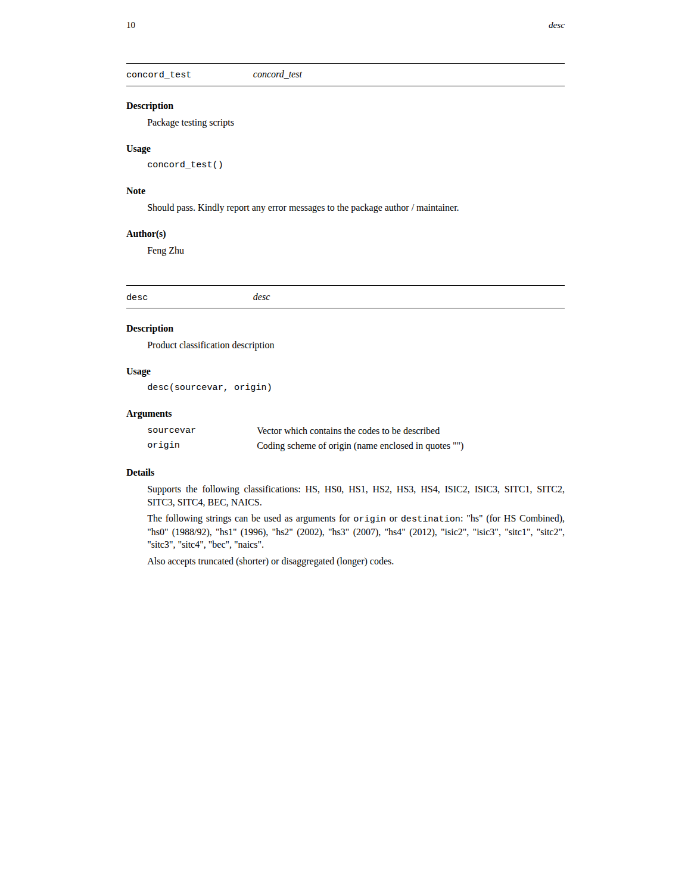10 desc
concord_test concord_test
Description
Package testing scripts
Usage
concord_test()
Note
Should pass. Kindly report any error messages to the package author / maintainer.
Author(s)
Feng Zhu
desc desc
Description
Product classification description
Usage
desc(sourcevar, origin)
Arguments
sourcevar
Vector which contains the codes to be described
origin
Coding scheme of origin (name enclosed in quotes "")
Details
Supports the following classifications: HS, HS0, HS1, HS2, HS3, HS4, ISIC2, ISIC3, SITC1, SITC2, SITC3, SITC4, BEC, NAICS.
The following strings can be used as arguments for origin or destination: "hs" (for HS Combined), "hs0" (1988/92), "hs1" (1996), "hs2" (2002), "hs3" (2007), "hs4" (2012), "isic2", "isic3", "sitc1", "sitc2", "sitc3", "sitc4", "bec", "naics".
Also accepts truncated (shorter) or disaggregated (longer) codes.